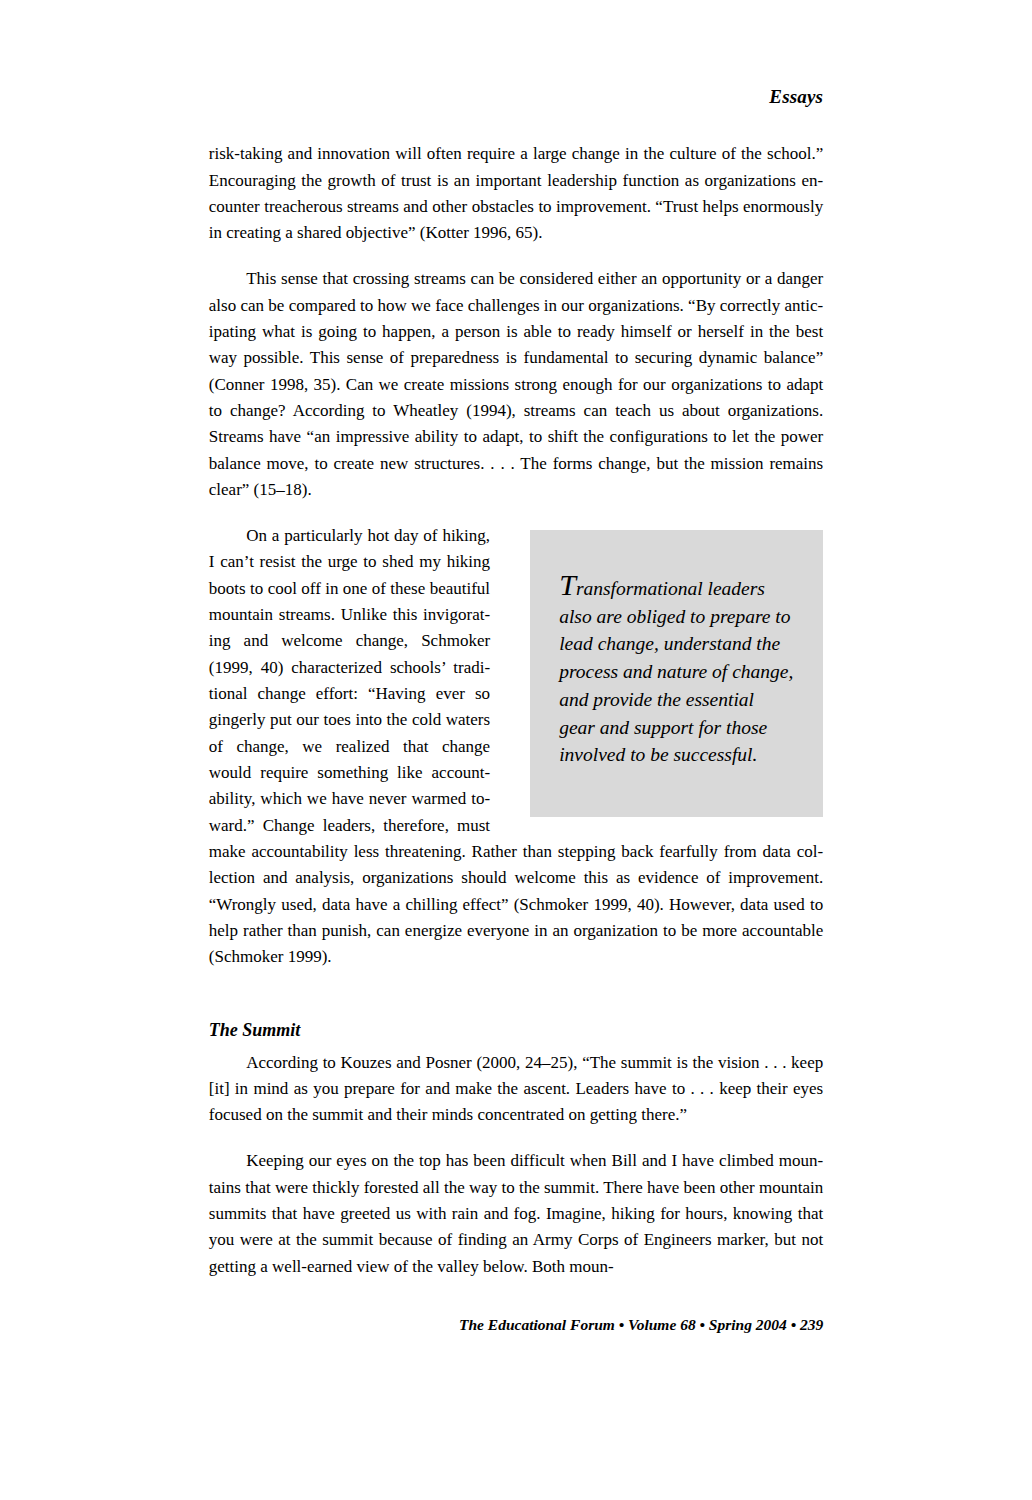Essays
risk-taking and innovation will often require a large change in the culture of the school.” Encouraging the growth of trust is an important leadership function as organizations encounter treacherous streams and other obstacles to improvement. “Trust helps enormously in creating a shared objective” (Kotter 1996, 65).
This sense that crossing streams can be considered either an opportunity or a danger also can be compared to how we face challenges in our organizations. “By correctly anticipating what is going to happen, a person is able to ready himself or herself in the best way possible. This sense of preparedness is fundamental to securing dynamic balance” (Conner 1998, 35). Can we create missions strong enough for our organizations to adapt to change? According to Wheatley (1994), streams can teach us about organizations. Streams have “an impressive ability to adapt, to shift the configurations to let the power balance move, to create new structures. . . . The forms change, but the mission remains clear” (15–18).
Transformational leaders also are obliged to prepare to lead change, understand the process and nature of change, and provide the essential gear and support for those involved to be successful.
On a particularly hot day of hiking, I can’t resist the urge to shed my hiking boots to cool off in one of these beautiful mountain streams. Unlike this invigorating and welcome change, Schmoker (1999, 40) characterized schools’ traditional change effort: “Having ever so gingerly put our toes into the cold waters of change, we realized that change would require something like accountability, which we have never warmed toward.” Change leaders, therefore, must make accountability less threatening. Rather than stepping back fearfully from data collection and analysis, organizations should welcome this as evidence of improvement. “Wrongly used, data have a chilling effect” (Schmoker 1999, 40). However, data used to help rather than punish, can energize everyone in an organization to be more accountable (Schmoker 1999).
The Summit
According to Kouzes and Posner (2000, 24–25), “The summit is the vision . . . keep [it] in mind as you prepare for and make the ascent. Leaders have to . . . keep their eyes focused on the summit and their minds concentrated on getting there.”
Keeping our eyes on the top has been difficult when Bill and I have climbed mountains that were thickly forested all the way to the summit. There have been other mountain summits that have greeted us with rain and fog. Imagine, hiking for hours, knowing that you were at the summit because of finding an Army Corps of Engineers marker, but not getting a well-earned view of the valley below. Both moun-
The Educational Forum • Volume 68 • Spring 2004 • 239